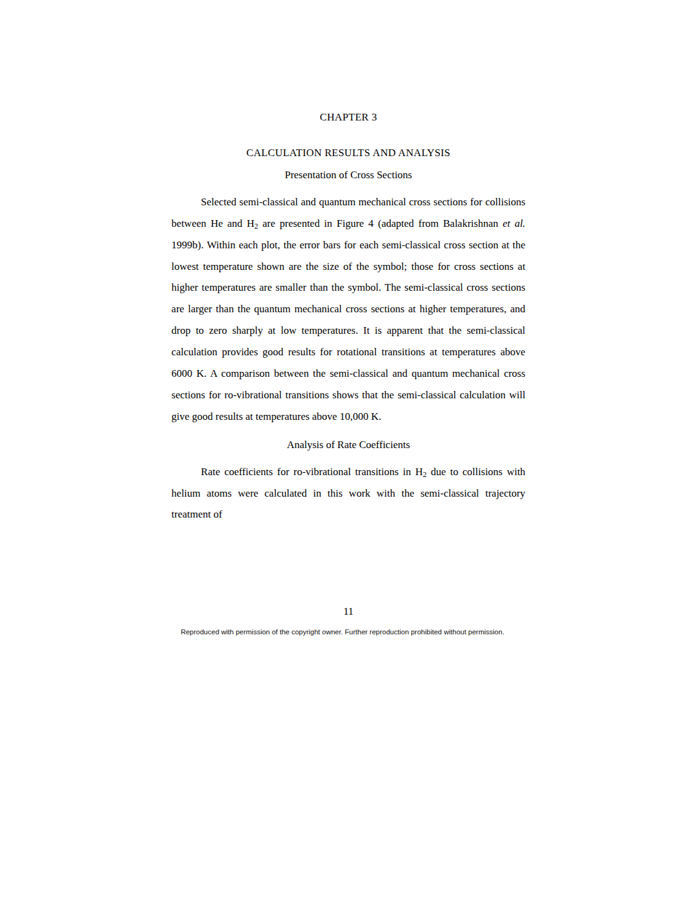CHAPTER 3
CALCULATION RESULTS AND ANALYSIS
Presentation of Cross Sections
Selected semi-classical and quantum mechanical cross sections for collisions between He and H2 are presented in Figure 4 (adapted from Balakrishnan et al. 1999b). Within each plot, the error bars for each semi-classical cross section at the lowest temperature shown are the size of the symbol; those for cross sections at higher temperatures are smaller than the symbol. The semi-classical cross sections are larger than the quantum mechanical cross sections at higher temperatures, and drop to zero sharply at low temperatures. It is apparent that the semi-classical calculation provides good results for rotational transitions at temperatures above 6000 K. A comparison between the semi-classical and quantum mechanical cross sections for ro-vibrational transitions shows that the semi-classical calculation will give good results at temperatures above 10,000 K.
Analysis of Rate Coefficients
Rate coefficients for ro-vibrational transitions in H2 due to collisions with helium atoms were calculated in this work with the semi-classical trajectory treatment of
11
Reproduced with permission of the copyright owner. Further reproduction prohibited without permission.